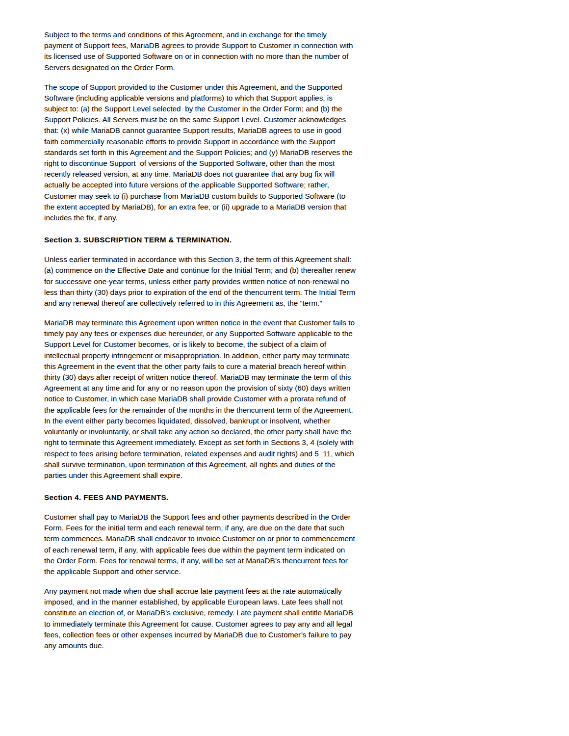Subject to the terms and conditions of this Agreement, and in exchange for the timely payment of Support fees, MariaDB agrees to provide Support to Customer in connection with its licensed use of Supported Software on or in connection with no more than the number of Servers designated on the Order Form.
The scope of Support provided to the Customer under this Agreement, and the Supported Software (including applicable versions and platforms) to which that Support applies, is subject to: (a) the Support Level selected by the Customer in the Order Form; and (b) the Support Policies. All Servers must be on the same Support Level. Customer acknowledges that: (x) while MariaDB cannot guarantee Support results, MariaDB agrees to use in good faith commercially reasonable efforts to provide Support in accordance with the Support standards set forth in this Agreement and the Support Policies; and (y) MariaDB reserves the right to discontinue Support of versions of the Supported Software, other than the most recently released version, at any time. MariaDB does not guarantee that any bug fix will actually be accepted into future versions of the applicable Supported Software; rather, Customer may seek to (i) purchase from MariaDB custom builds to Supported Software (to the extent accepted by MariaDB), for an extra fee, or (ii) upgrade to a MariaDB version that includes the fix, if any.
Section 3. SUBSCRIPTION TERM & TERMINATION.
Unless earlier terminated in accordance with this Section 3, the term of this Agreement shall: (a) commence on the Effective Date and continue for the Initial Term; and (b) thereafter renew for successive one‑year terms, unless either party provides written notice of non-renewal no less than thirty (30) days prior to expiration of the end of the thencurrent term. The Initial Term and any renewal thereof are collectively referred to in this Agreement as, the “term.”
MariaDB may terminate this Agreement upon written notice in the event that Customer fails to timely pay any fees or expenses due hereunder, or any Supported Software applicable to the Support Level for Customer becomes, or is likely to become, the subject of a claim of intellectual property infringement or misappropriation. In addition, either party may terminate this Agreement in the event that the other party fails to cure a material breach hereof within thirty (30) days after receipt of written notice thereof. MariaDB may terminate the term of this Agreement at any time and for any or no reason upon the provision of sixty (60) days written notice to Customer, in which case MariaDB shall provide Customer with a prorata refund of the applicable fees for the remainder of the months in the thencurrent term of the Agreement. In the event either party becomes liquidated, dissolved, bankrupt or insolvent, whether voluntarily or involuntarily, or shall take any action so declared, the other party shall have the right to terminate this Agreement immediately. Except as set forth in Sections 3, 4 (solely with respect to fees arising before termination, related expenses and audit rights) and 5 11, which shall survive termination, upon termination of this Agreement, all rights and duties of the parties under this Agreement shall expire.
Section 4. FEES AND PAYMENTS.
Customer shall pay to MariaDB the Support fees and other payments described in the Order Form. Fees for the initial term and each renewal term, if any, are due on the date that such term commences. MariaDB shall endeavor to invoice Customer on or prior to commencement of each renewal term, if any, with applicable fees due within the payment term indicated on the Order Form. Fees for renewal terms, if any, will be set at MariaDB’s thencurrent fees for the applicable Support and other service.
Any payment not made when due shall accrue late payment fees at the rate automatically imposed, and in the manner established, by applicable European laws. Late fees shall not constitute an election of, or MariaDB’s exclusive, remedy. Late payment shall entitle MariaDB to immediately terminate this Agreement for cause. Customer agrees to pay any and all legal fees, collection fees or other expenses incurred by MariaDB due to Customer’s failure to pay any amounts due.